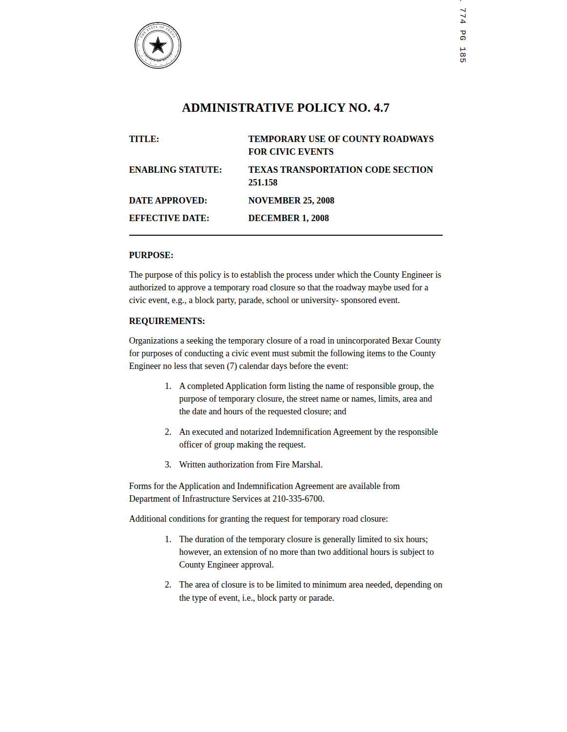THE STATE OF TEXAS COUNTY OF BEXAR
VOL 774 PG 185
ADMINISTRATIVE POLICY NO. 4.7
| TITLE: | TEMPORARY USE OF COUNTY ROADWAYS FOR CIVIC EVENTS |
| ENABLING STATUTE: | TEXAS TRANSPORTATION CODE SECTION 251.158 |
| DATE APPROVED: | NOVEMBER 25, 2008 |
| EFFECTIVE DATE: | DECEMBER 1, 2008 |
PURPOSE:
The purpose of this policy is to establish the process under which the County Engineer is authorized to approve a temporary road closure so that the roadway maybe used for a civic event, e.g., a block party, parade, school or university- sponsored event.
REQUIREMENTS:
Organizations a seeking the temporary closure of a road in unincorporated Bexar County for purposes of conducting a civic event must submit the following items to the County Engineer no less that seven (7) calendar days before the event:
A completed Application form listing the name of responsible group, the purpose of temporary closure, the street name or names, limits, area and the date and hours of the requested closure; and
An executed and notarized Indemnification Agreement by the responsible officer of group making the request.
Written authorization from Fire Marshal.
Forms for the Application and Indemnification Agreement are available from Department of Infrastructure Services at 210-335-6700.
Additional conditions for granting the request for temporary road closure:
The duration of the temporary closure is generally limited to six hours; however, an extension of no more than two additional hours is subject to County Engineer approval.
The area of closure is to be limited to minimum area needed, depending on the type of event, i.e., block party or parade.